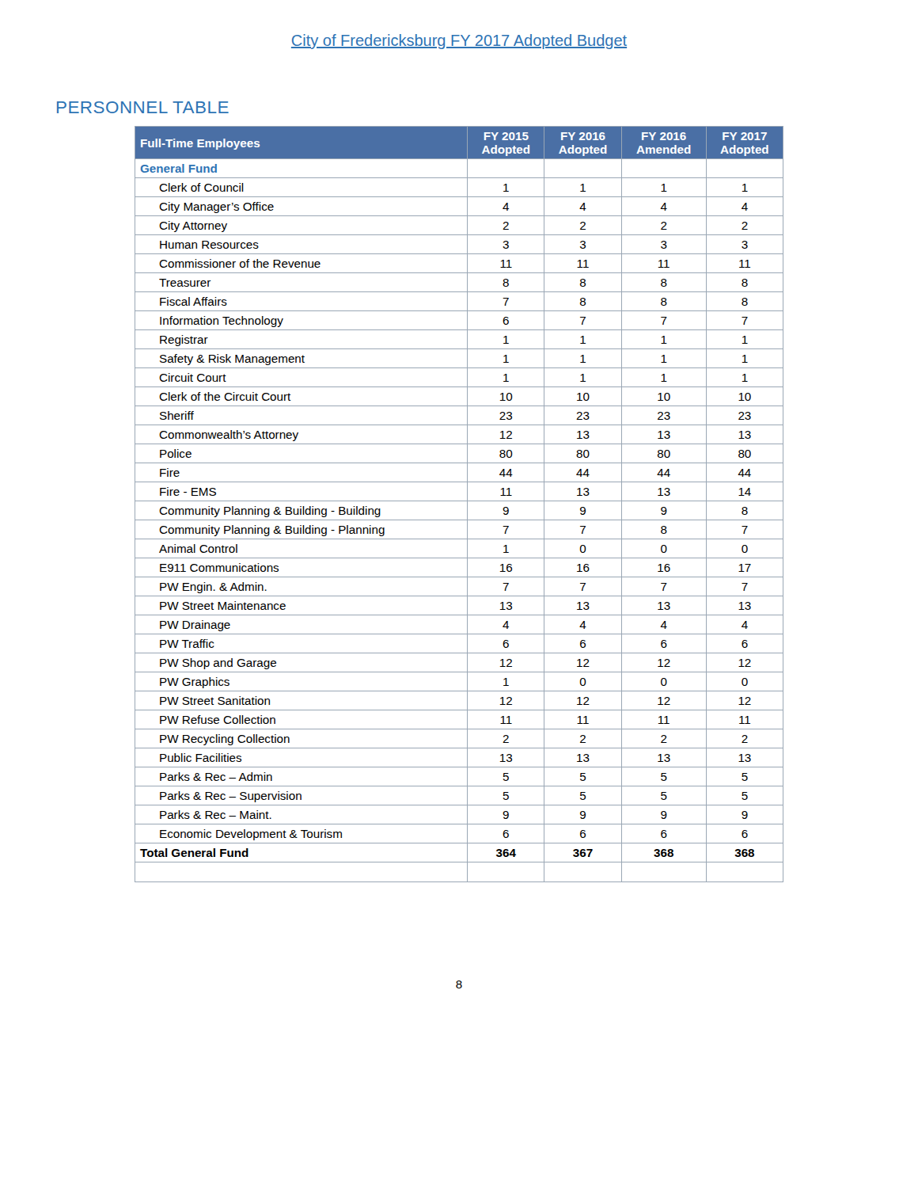City of Fredericksburg FY 2017 Adopted Budget
PERSONNEL TABLE
| Full-Time Employees | FY 2015 Adopted | FY 2016 Adopted | FY 2016 Amended | FY 2017 Adopted |
| --- | --- | --- | --- | --- |
| General Fund | | | | |
| Clerk of Council | 1 | 1 | 1 | 1 |
| City Manager’s Office | 4 | 4 | 4 | 4 |
| City Attorney | 2 | 2 | 2 | 2 |
| Human Resources | 3 | 3 | 3 | 3 |
| Commissioner of the Revenue | 11 | 11 | 11 | 11 |
| Treasurer | 8 | 8 | 8 | 8 |
| Fiscal Affairs | 7 | 8 | 8 | 8 |
| Information Technology | 6 | 7 | 7 | 7 |
| Registrar | 1 | 1 | 1 | 1 |
| Safety & Risk Management | 1 | 1 | 1 | 1 |
| Circuit Court | 1 | 1 | 1 | 1 |
| Clerk of the Circuit Court | 10 | 10 | 10 | 10 |
| Sheriff | 23 | 23 | 23 | 23 |
| Commonwealth’s Attorney | 12 | 13 | 13 | 13 |
| Police | 80 | 80 | 80 | 80 |
| Fire | 44 | 44 | 44 | 44 |
| Fire - EMS | 11 | 13 | 13 | 14 |
| Community Planning & Building - Building | 9 | 9 | 9 | 8 |
| Community Planning & Building - Planning | 7 | 7 | 8 | 7 |
| Animal Control | 1 | 0 | 0 | 0 |
| E911 Communications | 16 | 16 | 16 | 17 |
| PW Engin. & Admin. | 7 | 7 | 7 | 7 |
| PW Street Maintenance | 13 | 13 | 13 | 13 |
| PW Drainage | 4 | 4 | 4 | 4 |
| PW Traffic | 6 | 6 | 6 | 6 |
| PW Shop and Garage | 12 | 12 | 12 | 12 |
| PW Graphics | 1 | 0 | 0 | 0 |
| PW Street Sanitation | 12 | 12 | 12 | 12 |
| PW Refuse Collection | 11 | 11 | 11 | 11 |
| PW Recycling Collection | 2 | 2 | 2 | 2 |
| Public Facilities | 13 | 13 | 13 | 13 |
| Parks & Rec – Admin | 5 | 5 | 5 | 5 |
| Parks & Rec – Supervision | 5 | 5 | 5 | 5 |
| Parks & Rec – Maint. | 9 | 9 | 9 | 9 |
| Economic Development & Tourism | 6 | 6 | 6 | 6 |
| Total General Fund | 364 | 367 | 368 | 368 |
8